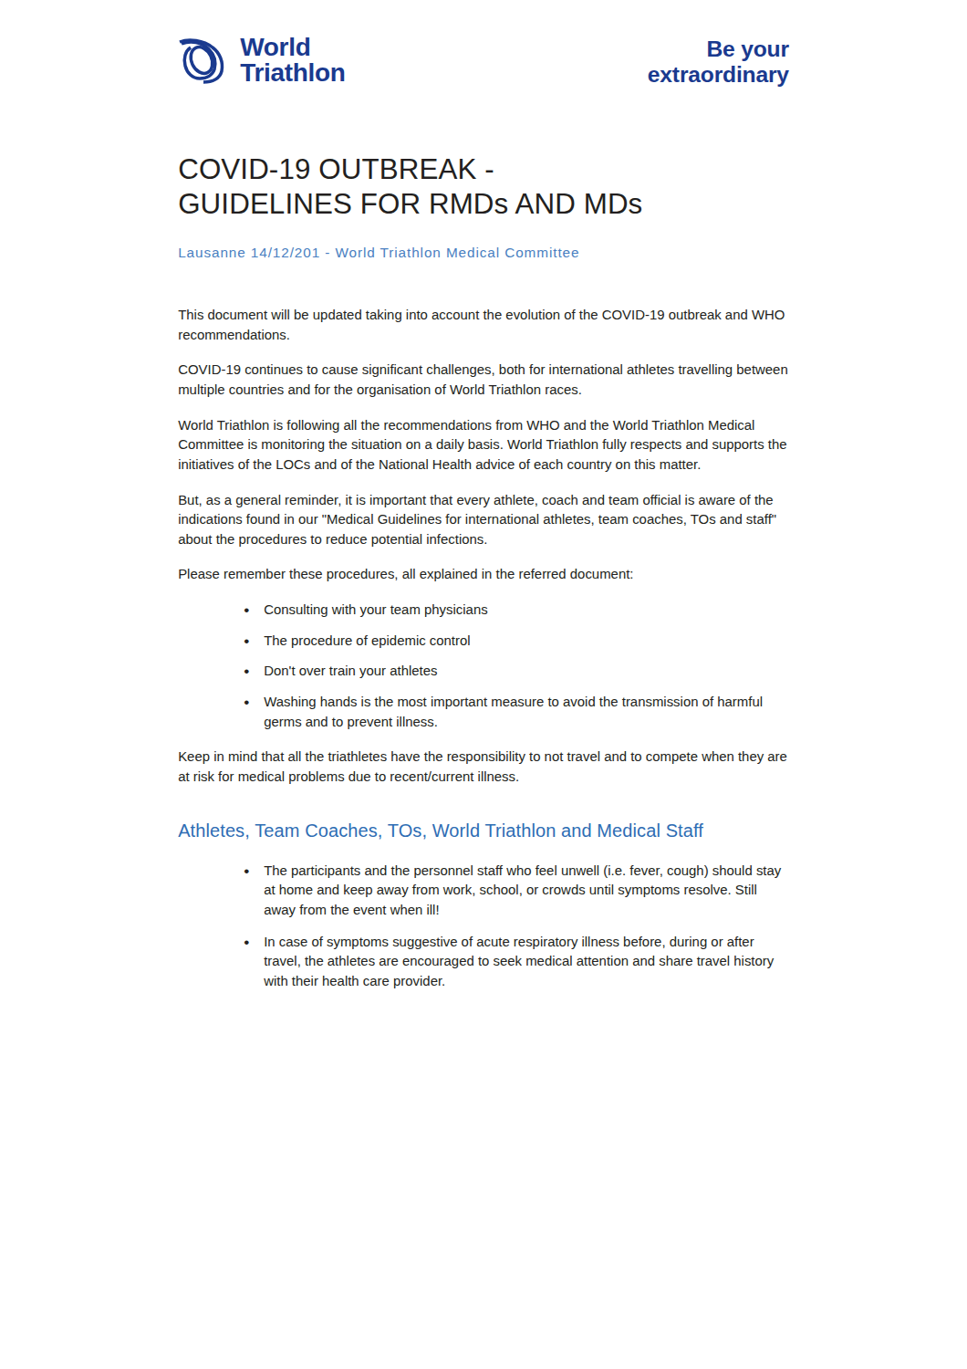World
Triathlon
Be your
extraordinary
COVID-19 OUTBREAK -
GUIDELINES FOR RMDs AND MDs
Lausanne 14/12/201 - World Triathlon Medical Committee
This document will be updated taking into account the evolution of the COVID-19 outbreak and WHO recommendations.
COVID-19 continues to cause significant challenges, both for international athletes travelling between multiple countries and for the organisation of World Triathlon races.
World Triathlon is following all the recommendations from WHO and the World Triathlon Medical Committee is monitoring the situation on a daily basis. World Triathlon fully respects and supports the initiatives of the LOCs and of the National Health advice of each country on this matter.
But, as a general reminder, it is important that every athlete, coach and team official is aware of the indications found in our "Medical Guidelines for international athletes, team coaches, TOs and staff" about the procedures to reduce potential infections.
Please remember these procedures, all explained in the referred document:
Consulting with your team physicians
The procedure of epidemic control
Don't over train your athletes
Washing hands is the most important measure to avoid the transmission of harmful germs and to prevent illness.
Keep in mind that all the triathletes have the responsibility to not travel and to compete when they are at risk for medical problems due to recent/current illness.
Athletes, Team Coaches, TOs, World Triathlon and Medical Staff
The participants and the personnel staff who feel unwell (i.e. fever, cough) should stay at home and keep away from work, school, or crowds until symptoms resolve. Still away from the event when ill!
In case of symptoms suggestive of acute respiratory illness before, during or after travel, the athletes are encouraged to seek medical attention and share travel history with their health care provider.